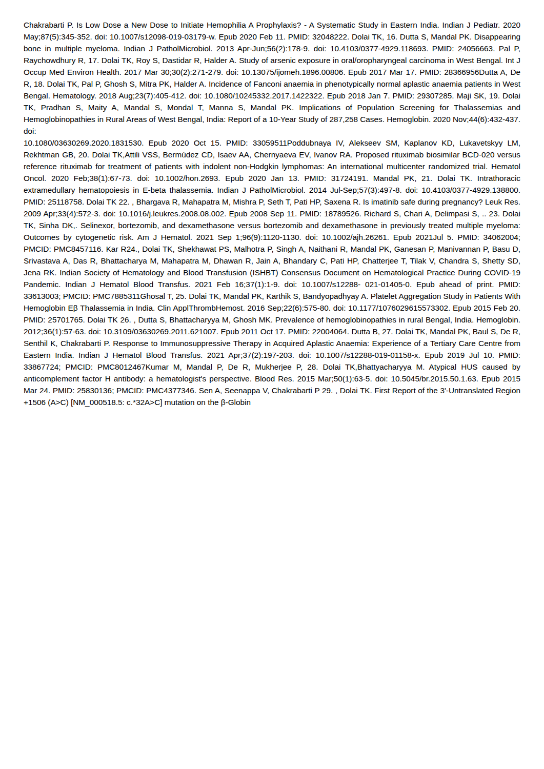Chakrabarti P. Is Low Dose a New Dose to Initiate Hemophilia A Prophylaxis? - A Systematic Study in Eastern India. Indian J Pediatr. 2020 May;87(5):345-352. doi: 10.1007/s12098-019-03179-w. Epub 2020 Feb 11. PMID: 32048222. Dolai TK, 16. Dutta S, Mandal PK. Disappearing bone in multiple myeloma. Indian J PatholMicrobiol. 2013 Apr-Jun;56(2):178-9. doi: 10.4103/0377-4929.118693. PMID: 24056663. Pal P, Raychowdhury R, 17. Dolai TK, Roy S, Dastidar R, Halder A. Study of arsenic exposure in oral/oropharyngeal carcinoma in West Bengal. Int J Occup Med Environ Health. 2017 Mar 30;30(2):271-279. doi: 10.13075/ijomeh.1896.00806. Epub 2017 Mar 17. PMID: 28366956Dutta A, De R, 18. Dolai TK, Pal P, Ghosh S, Mitra PK, Halder A. Incidence of Fanconi anaemia in phenotypically normal aplastic anaemia patients in West Bengal. Hematology. 2018 Aug;23(7):405-412. doi: 10.1080/10245332.2017.1422322. Epub 2018 Jan 7. PMID: 29307285. Maji SK, 19. Dolai TK, Pradhan S, Maity A, Mandal S, Mondal T, Manna S, Mandal PK. Implications of Population Screening for Thalassemias and Hemoglobinopathies in Rural Areas of West Bengal, India: Report of a 10-Year Study of 287,258 Cases. Hemoglobin. 2020 Nov;44(6):432-437. doi:
10.1080/03630269.2020.1831530. Epub 2020 Oct 15. PMID: 33059511Poddubnaya IV, Alekseev SM, Kaplanov KD, Lukavetskyy LM, Rekhtman GB, 20. Dolai TK,Attili VSS, Bermúdez CD, Isaev AA, Chernyaeva EV, Ivanov RA. Proposed rituximab biosimilar BCD-020 versus reference rituximab for treatment of patients with indolent non-Hodgkin lymphomas: An international multicenter randomized trial. Hematol Oncol. 2020 Feb;38(1):67-73. doi: 10.1002/hon.2693. Epub 2020 Jan 13. PMID: 31724191. Mandal PK, 21. Dolai TK. Intrathoracic extramedullary hematopoiesis in E-beta thalassemia. Indian J PatholMicrobiol. 2014 Jul-Sep;57(3):497-8. doi: 10.4103/0377-4929.138800. PMID: 25118758. Dolai TK 22. , Bhargava R, Mahapatra M, Mishra P, Seth T, Pati HP, Saxena R. Is imatinib safe during pregnancy? Leuk Res. 2009 Apr;33(4):572-3. doi: 10.1016/j.leukres.2008.08.002. Epub 2008 Sep 11. PMID: 18789526. Richard S, Chari A, Delimpasi S, .. 23. Dolai TK, Sinha DK,. Selinexor, bortezomib, and dexamethasone versus bortezomib and dexamethasone in previously treated multiple myeloma: Outcomes by cytogenetic risk. Am J Hematol. 2021 Sep 1;96(9):1120-1130. doi: 10.1002/ajh.26261. Epub 2021Jul 5. PMID: 34062004; PMCID: PMC8457116. Kar R24., Dolai TK, Shekhawat PS, Malhotra P, Singh A, Naithani R, Mandal PK, Ganesan P, Manivannan P, Basu D, Srivastava A, Das R, Bhattacharya M, Mahapatra M, Dhawan R, Jain A, Bhandary C, Pati HP, Chatterjee T, Tilak V, Chandra S, Shetty SD, Jena RK. Indian Society of Hematology and Blood Transfusion (ISHBT) Consensus Document on Hematological Practice During COVID-19 Pandemic. Indian J Hematol Blood Transfus. 2021 Feb 16;37(1):1-9. doi: 10.1007/s12288- 021-01405-0. Epub ahead of print. PMID: 33613003; PMCID: PMC7885311Ghosal T, 25. Dolai TK, Mandal PK, Karthik S, Bandyopadhyay A. Platelet Aggregation Study in Patients With Hemoglobin Eβ Thalassemia in India. Clin ApplThrombHemost. 2016 Sep;22(6):575-80. doi: 10.1177/1076029615573302. Epub 2015 Feb 20. PMID: 25701765. Dolai TK 26. , Dutta S, Bhattacharyya M, Ghosh MK. Prevalence of hemoglobinopathies in rural Bengal, India. Hemoglobin. 2012;36(1):57-63. doi: 10.3109/03630269.2011.621007. Epub 2011 Oct 17. PMID: 22004064. Dutta B, 27. Dolai TK, Mandal PK, Baul S, De R, Senthil K, Chakrabarti P. Response to Immunosuppressive Therapy in Acquired Aplastic Anaemia: Experience of a Tertiary Care Centre from Eastern India. Indian J Hematol Blood Transfus. 2021 Apr;37(2):197-203. doi: 10.1007/s12288-019-01158-x. Epub 2019 Jul 10. PMID: 33867724; PMCID: PMC8012467Kumar M, Mandal P, De R, Mukherjee P, 28. Dolai TK,Bhattyacharyya M. Atypical HUS caused by anticomplement factor H antibody: a hematologist's perspective. Blood Res. 2015 Mar;50(1):63-5. doi: 10.5045/br.2015.50.1.63. Epub 2015 Mar 24. PMID: 25830136; PMCID: PMC4377346. Sen A, Seenappa V, Chakrabarti P 29. , Dolai TK. First Report of the 3'-Untranslated Region +1506 (A>C) [NM_000518.5: c.*32A>C] mutation on the β-Globin